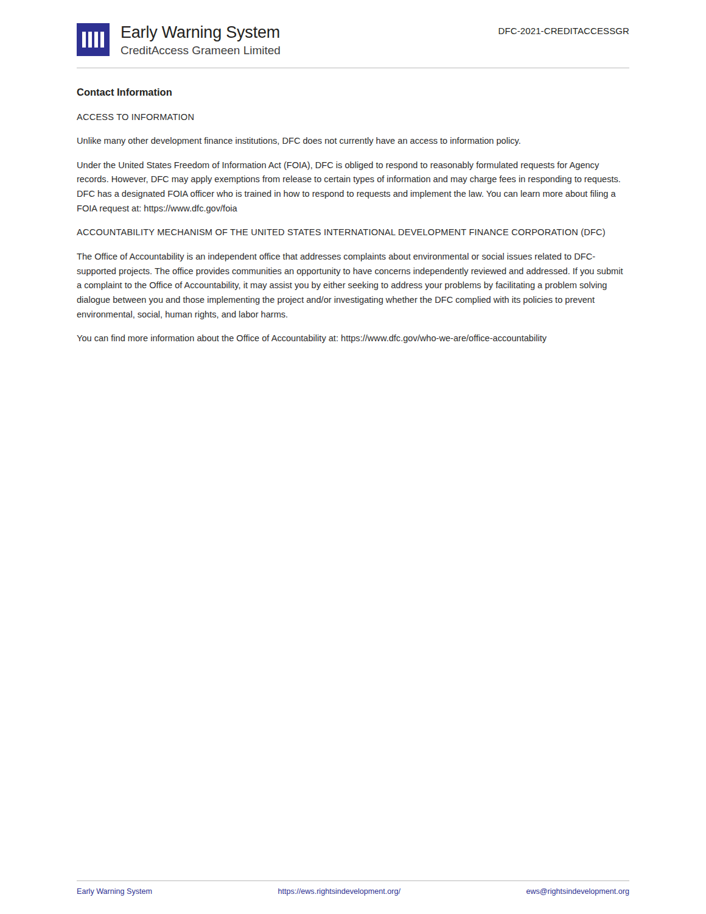Early Warning System
CreditAccess Grameen Limited
DFC-2021-CREDITACCESSGR
Contact Information
ACCESS TO INFORMATION
Unlike many other development finance institutions, DFC does not currently have an access to information policy.
Under the United States Freedom of Information Act (FOIA), DFC is obliged to respond to reasonably formulated requests for Agency records. However, DFC may apply exemptions from release to certain types of information and may charge fees in responding to requests. DFC has a designated FOIA officer who is trained in how to respond to requests and implement the law. You can learn more about filing a FOIA request at: https://www.dfc.gov/foia
ACCOUNTABILITY MECHANISM OF THE UNITED STATES INTERNATIONAL DEVELOPMENT FINANCE CORPORATION (DFC)
The Office of Accountability is an independent office that addresses complaints about environmental or social issues related to DFC-supported projects. The office provides communities an opportunity to have concerns independently reviewed and addressed. If you submit a complaint to the Office of Accountability, it may assist you by either seeking to address your problems by facilitating a problem solving dialogue between you and those implementing the project and/or investigating whether the DFC complied with its policies to prevent environmental, social, human rights, and labor harms.
You can find more information about the Office of Accountability at: https://www.dfc.gov/who-we-are/office-accountability
Early Warning System
https://ews.rightsindevelopment.org/
ews@rightsindevelopment.org